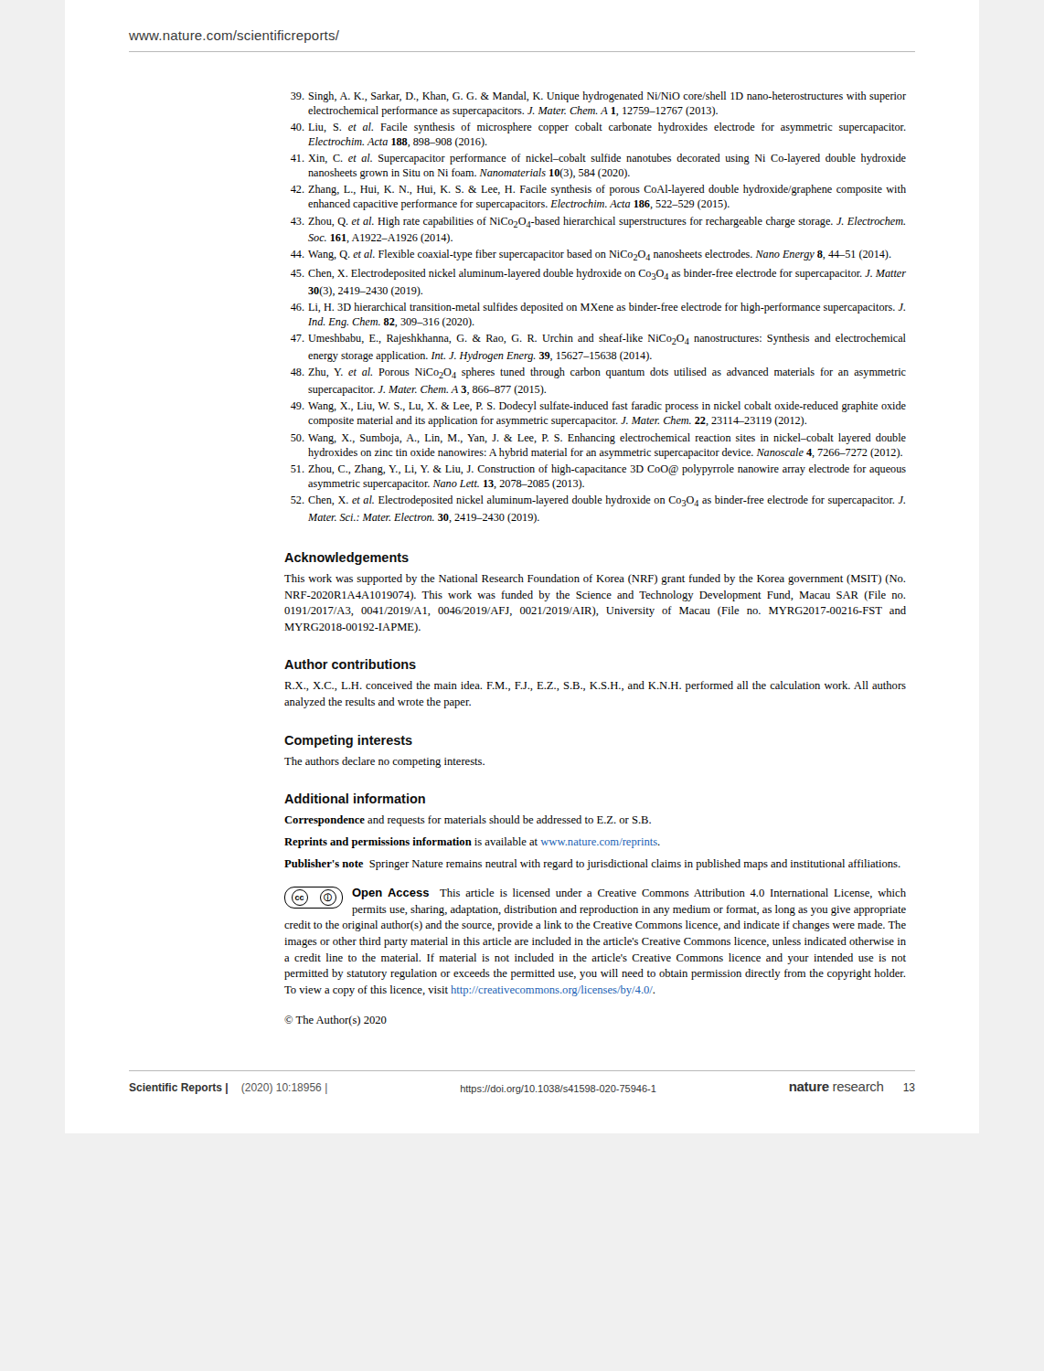www.nature.com/scientificreports/
Singh, A. K., Sarkar, D., Khan, G. G. & Mandal, K. Unique hydrogenated Ni/NiO core/shell 1D nano-heterostructures with superior electrochemical performance as supercapacitors. J. Mater. Chem. A 1, 12759–12767 (2013).
Liu, S. et al. Facile synthesis of microsphere copper cobalt carbonate hydroxides electrode for asymmetric supercapacitor. Electrochim. Acta 188, 898–908 (2016).
Xin, C. et al. Supercapacitor performance of nickel–cobalt sulfide nanotubes decorated using Ni Co-layered double hydroxide nanosheets grown in Situ on Ni foam. Nanomaterials 10(3), 584 (2020).
Zhang, L., Hui, K. N., Hui, K. S. & Lee, H. Facile synthesis of porous CoAl-layered double hydroxide/graphene composite with enhanced capacitive performance for supercapacitors. Electrochim. Acta 186, 522–529 (2015).
Zhou, Q. et al. High rate capabilities of NiCo2O4-based hierarchical superstructures for rechargeable charge storage. J. Electrochem. Soc. 161, A1922–A1926 (2014).
Wang, Q. et al. Flexible coaxial-type fiber supercapacitor based on NiCo2O4 nanosheets electrodes. Nano Energy 8, 44–51 (2014).
Chen, X. Electrodeposited nickel aluminum-layered double hydroxide on Co3O4 as binder-free electrode for supercapacitor. J. Matter 30(3), 2419–2430 (2019).
Li, H. 3D hierarchical transition-metal sulfides deposited on MXene as binder-free electrode for high-performance supercapacitors. J. Ind. Eng. Chem. 82, 309–316 (2020).
Umeshbabu, E., Rajeshkhanna, G. & Rao, G. R. Urchin and sheaf-like NiCo2O4 nanostructures: Synthesis and electrochemical energy storage application. Int. J. Hydrogen Energ. 39, 15627–15638 (2014).
Zhu, Y. et al. Porous NiCo2O4 spheres tuned through carbon quantum dots utilised as advanced materials for an asymmetric supercapacitor. J. Mater. Chem. A 3, 866–877 (2015).
Wang, X., Liu, W. S., Lu, X. & Lee, P. S. Dodecyl sulfate-induced fast faradic process in nickel cobalt oxide-reduced graphite oxide composite material and its application for asymmetric supercapacitor. J. Mater. Chem. 22, 23114–23119 (2012).
Wang, X., Sumboja, A., Lin, M., Yan, J. & Lee, P. S. Enhancing electrochemical reaction sites in nickel–cobalt layered double hydroxides on zinc tin oxide nanowires: A hybrid material for an asymmetric supercapacitor device. Nanoscale 4, 7266–7272 (2012).
Zhou, C., Zhang, Y., Li, Y. & Liu, J. Construction of high-capacitance 3D CoO@ polypyrrole nanowire array electrode for aqueous asymmetric supercapacitor. Nano Lett. 13, 2078–2085 (2013).
Chen, X. et al. Electrodeposited nickel aluminum-layered double hydroxide on Co3O4 as binder-free electrode for supercapacitor. J. Mater. Sci.: Mater. Electron. 30, 2419–2430 (2019).
Acknowledgements
This work was supported by the National Research Foundation of Korea (NRF) grant funded by the Korea government (MSIT) (No. NRF-2020R1A4A1019074). This work was funded by the Science and Technology Development Fund, Macau SAR (File no. 0191/2017/A3, 0041/2019/A1, 0046/2019/AFJ, 0021/2019/AIR), University of Macau (File no. MYRG2017-00216-FST and MYRG2018-00192-IAPME).
Author contributions
R.X., X.C., L.H. conceived the main idea. F.M., F.J., E.Z., S.B., K.S.H., and K.N.H. performed all the calculation work. All authors analyzed the results and wrote the paper.
Competing interests
The authors declare no competing interests.
Additional information
Correspondence and requests for materials should be addressed to E.Z. or S.B.
Reprints and permissions information is available at www.nature.com/reprints.
Publisher's note Springer Nature remains neutral with regard to jurisdictional claims in published maps and institutional affiliations.
ccⓘ
Open Access This article is licensed under a Creative Commons Attribution 4.0 International License, which permits use, sharing, adaptation, distribution and reproduction in any medium or format, as long as you give appropriate credit to the original author(s) and the source, provide a link to the Creative Commons licence, and indicate if changes were made. The images or other third party material in this article are included in the article's Creative Commons licence, unless indicated otherwise in a credit line to the material. If material is not included in the article's Creative Commons licence and your intended use is not permitted by statutory regulation or exceeds the permitted use, you will need to obtain permission directly from the copyright holder. To view a copy of this licence, visit http://creativecommons.org/licenses/by/4.0/.
© The Author(s) 2020
Scientific Reports |(2020) 10:18956 |
https://doi.org/10.1038/s41598-020-75946-1
nature research 13